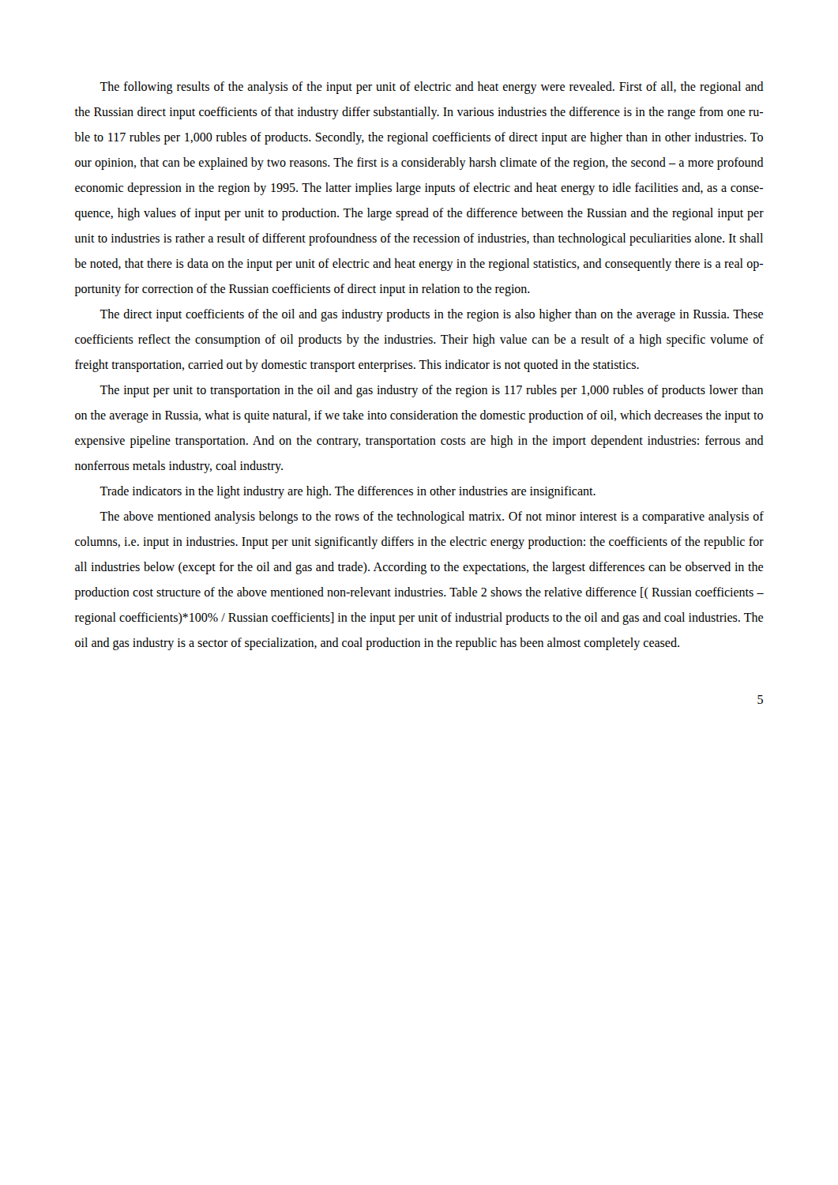The following results of the analysis of the input per unit of electric and heat energy were revealed. First of all, the regional and the Russian direct input coefficients of that industry differ substantially. In various industries the difference is in the range from one ruble to 117 rubles per 1,000 rubles of products. Secondly, the regional coefficients of direct input are higher than in other industries. To our opinion, that can be explained by two reasons. The first is a considerably harsh climate of the region, the second – a more profound economic depression in the region by 1995. The latter implies large inputs of electric and heat energy to idle facilities and, as a consequence, high values of input per unit to production. The large spread of the difference between the Russian and the regional input per unit to industries is rather a result of different profoundness of the recession of industries, than technological peculiarities alone. It shall be noted, that there is data on the input per unit of electric and heat energy in the regional statistics, and consequently there is a real opportunity for correction of the Russian coefficients of direct input in relation to the region.
The direct input coefficients of the oil and gas industry products in the region is also higher than on the average in Russia. These coefficients reflect the consumption of oil products by the industries. Their high value can be a result of a high specific volume of freight transportation, carried out by domestic transport enterprises. This indicator is not quoted in the statistics.
The input per unit to transportation in the oil and gas industry of the region is 117 rubles per 1,000 rubles of products lower than on the average in Russia, what is quite natural, if we take into consideration the domestic production of oil, which decreases the input to expensive pipeline transportation. And on the contrary, transportation costs are high in the import dependent industries: ferrous and nonferrous metals industry, coal industry.
Trade indicators in the light industry are high. The differences in other industries are insignificant.
The above mentioned analysis belongs to the rows of the technological matrix. Of not minor interest is a comparative analysis of columns, i.e. input in industries. Input per unit significantly differs in the electric energy production: the coefficients of the republic for all industries below (except for the oil and gas and trade). According to the expectations, the largest differences can be observed in the production cost structure of the above mentioned non-relevant industries. Table 2 shows the relative difference [( Russian coefficients – regional coefficients)*100% / Russian coefficients] in the input per unit of industrial products to the oil and gas and coal industries. The oil and gas industry is a sector of specialization, and coal production in the republic has been almost completely ceased.
5